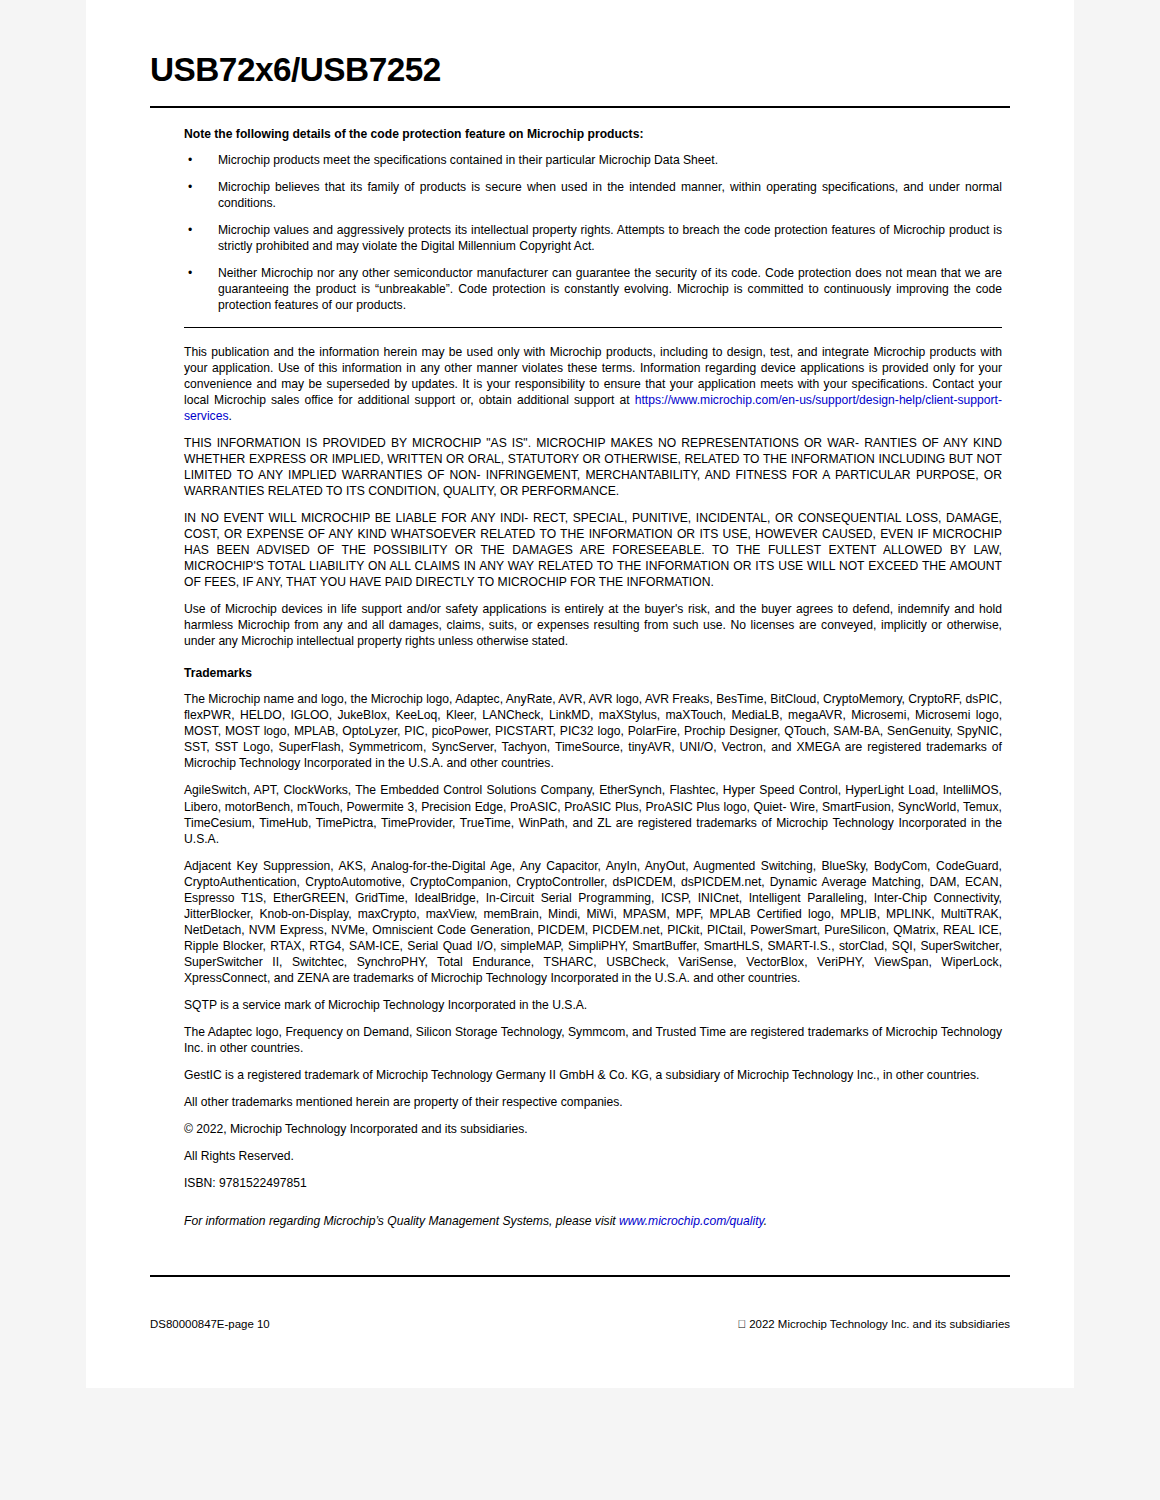USB72x6/USB7252
Note the following details of the code protection feature on Microchip products:
Microchip products meet the specifications contained in their particular Microchip Data Sheet.
Microchip believes that its family of products is secure when used in the intended manner, within operating specifications, and under normal conditions.
Microchip values and aggressively protects its intellectual property rights. Attempts to breach the code protection features of Microchip product is strictly prohibited and may violate the Digital Millennium Copyright Act.
Neither Microchip nor any other semiconductor manufacturer can guarantee the security of its code. Code protection does not mean that we are guaranteeing the product is “unbreakable”. Code protection is constantly evolving. Microchip is committed to continuously improving the code protection features of our products.
This publication and the information herein may be used only with Microchip products, including to design, test, and integrate Microchip products with your application. Use of this information in any other manner violates these terms. Information regarding device applications is provided only for your convenience and may be superseded by updates. It is your responsibility to ensure that your application meets with your specifications. Contact your local Microchip sales office for additional support or, obtain additional support at https://www.microchip.com/en-us/support/design-help/client-support-services.
THIS INFORMATION IS PROVIDED BY MICROCHIP "AS IS". MICROCHIP MAKES NO REPRESENTATIONS OR WAR- RANTIES OF ANY KIND WHETHER EXPRESS OR IMPLIED, WRITTEN OR ORAL, STATUTORY OR OTHERWISE, RELATED TO THE INFORMATION INCLUDING BUT NOT LIMITED TO ANY IMPLIED WARRANTIES OF NON- INFRINGEMENT, MERCHANTABILITY, AND FITNESS FOR A PARTICULAR PURPOSE, OR WARRANTIES RELATED TO ITS CONDITION, QUALITY, OR PERFORMANCE.
IN NO EVENT WILL MICROCHIP BE LIABLE FOR ANY INDI- RECT, SPECIAL, PUNITIVE, INCIDENTAL, OR CONSEQUENTIAL LOSS, DAMAGE, COST, OR EXPENSE OF ANY KIND WHATSOEVER RELATED TO THE INFORMATION OR ITS USE, HOWEVER CAUSED, EVEN IF MICROCHIP HAS BEEN ADVISED OF THE POSSIBILITY OR THE DAMAGES ARE FORESEEABLE. TO THE FULLEST EXTENT ALLOWED BY LAW, MICROCHIP'S TOTAL LIABILITY ON ALL CLAIMS IN ANY WAY RELATED TO THE INFORMATION OR ITS USE WILL NOT EXCEED THE AMOUNT OF FEES, IF ANY, THAT YOU HAVE PAID DIRECTLY TO MICROCHIP FOR THE INFORMATION.
Use of Microchip devices in life support and/or safety applications is entirely at the buyer's risk, and the buyer agrees to defend, indemnify and hold harmless Microchip from any and all damages, claims, suits, or expenses resulting from such use. No licenses are conveyed, implicitly or otherwise, under any Microchip intellectual property rights unless otherwise stated.
Trademarks
The Microchip name and logo, the Microchip logo, Adaptec, AnyRate, AVR, AVR logo, AVR Freaks, BesTime, BitCloud, CryptoMemory, CryptoRF, dsPIC, flexPWR, HELDO, IGLOO, JukeBlox, KeeLoq, Kleer, LANCheck, LinkMD, maXStylus, maXTouch, MediaLB, megaAVR, Microsemi, Microsemi logo, MOST, MOST logo, MPLAB, OptoLyzer, PIC, picoPower, PICSTART, PIC32 logo, PolarFire, Prochip Designer, QTouch, SAM-BA, SenGenuity, SpyNIC, SST, SST Logo, SuperFlash, Symmetricom, SyncServer, Tachyon, TimeSource, tinyAVR, UNI/O, Vectron, and XMEGA are registered trademarks of Microchip Technology Incorporated in the U.S.A. and other countries.
AgileSwitch, APT, ClockWorks, The Embedded Control Solutions Company, EtherSynch, Flashtec, Hyper Speed Control, HyperLight Load, IntelliMOS, Libero, motorBench, mTouch, Powermite 3, Precision Edge, ProASIC, ProASIC Plus, ProASIC Plus logo, Quiet- Wire, SmartFusion, SyncWorld, Temux, TimeCesium, TimeHub, TimePictra, TimeProvider, TrueTime, WinPath, and ZL are registered trademarks of Microchip Technology Incorporated in the U.S.A.
Adjacent Key Suppression, AKS, Analog-for-the-Digital Age, Any Capacitor, AnyIn, AnyOut, Augmented Switching, BlueSky, BodyCom, CodeGuard, CryptoAuthentication, CryptoAutomotive, CryptoCompanion, CryptoController, dsPICDEM, dsPICDEM.net, Dynamic Average Matching, DAM, ECAN, Espresso T1S, EtherGREEN, GridTime, IdealBridge, In-Circuit Serial Programming, ICSP, INICnet, Intelligent Paralleling, Inter-Chip Connectivity, JitterBlocker, Knob-on-Display, maxCrypto, maxView, memBrain, Mindi, MiWi, MPASM, MPF, MPLAB Certified logo, MPLIB, MPLINK, MultiTRAK, NetDetach, NVM Express, NVMe, Omniscient Code Generation, PICDEM, PICDEM.net, PICkit, PICtail, PowerSmart, PureSilicon, QMatrix, REAL ICE, Ripple Blocker, RTAX, RTG4, SAM-ICE, Serial Quad I/O, simpleMAP, SimpliPHY, SmartBuffer, SmartHLS, SMART-I.S., storClad, SQI, SuperSwitcher, SuperSwitcher II, Switchtec, SynchroPHY, Total Endurance, TSHARC, USBCheck, VariSense, VectorBlox, VeriPHY, ViewSpan, WiperLock, XpressConnect, and ZENA are trademarks of Microchip Technology Incorporated in the U.S.A. and other countries.
SQTP is a service mark of Microchip Technology Incorporated in the U.S.A.
The Adaptec logo, Frequency on Demand, Silicon Storage Technology, Symmcom, and Trusted Time are registered trademarks of Microchip Technology Inc. in other countries.
GestIC is a registered trademark of Microchip Technology Germany II GmbH & Co. KG, a subsidiary of Microchip Technology Inc., in other countries.
All other trademarks mentioned herein are property of their respective companies.
© 2022, Microchip Technology Incorporated and its subsidiaries.
All Rights Reserved.
ISBN: 9781522497851
For information regarding Microchip’s Quality Management Systems, please visit www.microchip.com/quality.
DS80000847E-page 10  2022 Microchip Technology Inc. and its subsidiaries